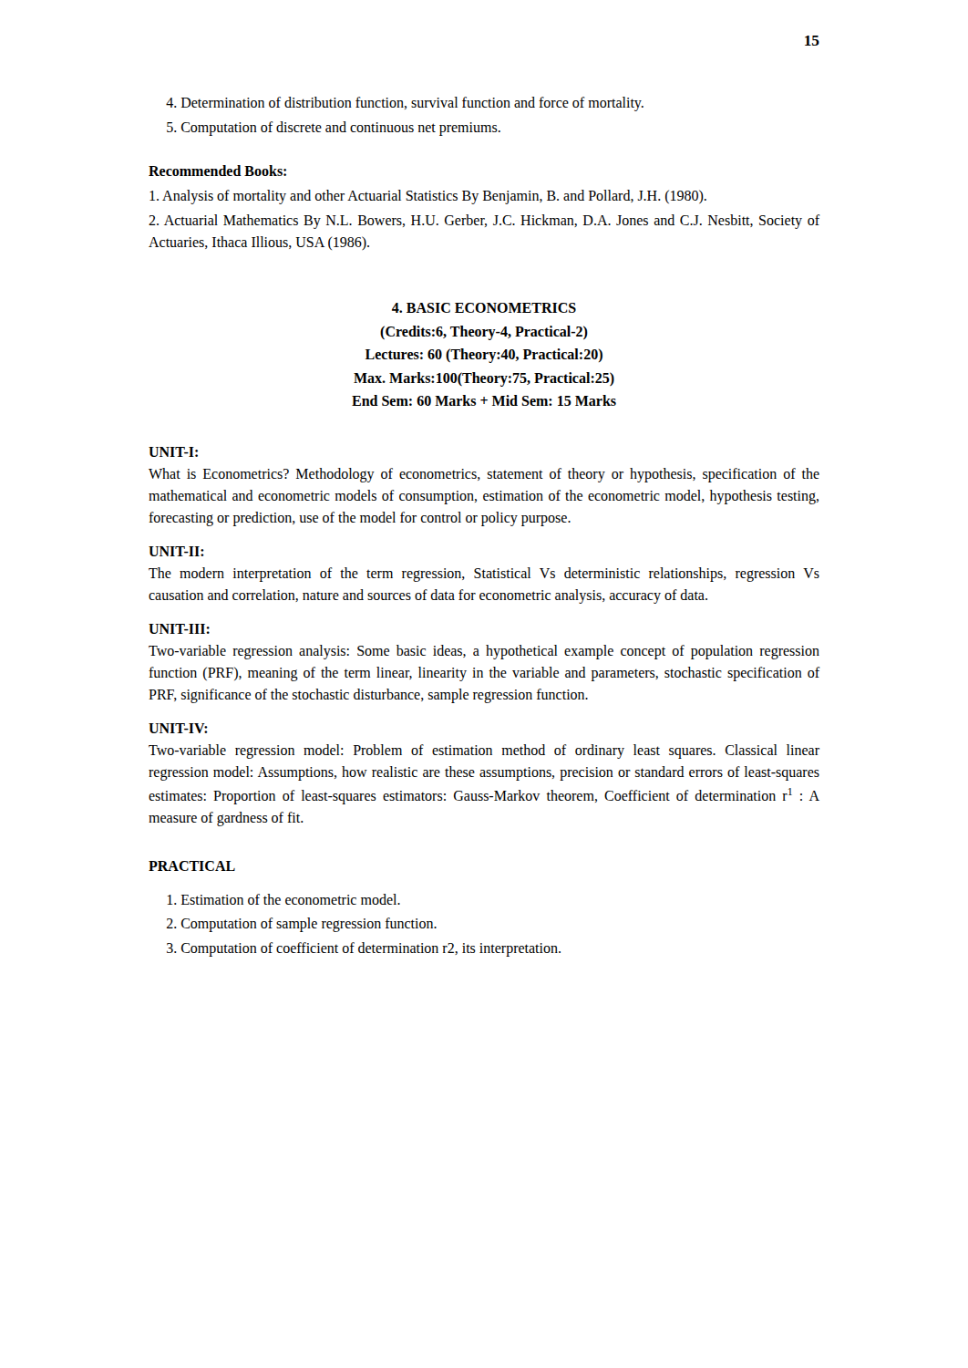15
Determination of distribution function, survival function and force of mortality.
Computation of discrete and continuous net premiums.
Recommended Books:
1. Analysis of mortality and other Actuarial Statistics By Benjamin, B. and Pollard, J.H. (1980).
2. Actuarial Mathematics By N.L. Bowers, H.U. Gerber, J.C. Hickman, D.A. Jones and C.J. Nesbitt, Society of Actuaries, Ithaca Illious, USA (1986).
4. BASIC ECONOMETRICS
(Credits:6, Theory-4, Practical-2)
Lectures: 60 (Theory:40, Practical:20)
Max. Marks:100(Theory:75, Practical:25)
End Sem: 60 Marks + Mid Sem: 15 Marks
UNIT-I:
What is Econometrics? Methodology of econometrics, statement of theory or hypothesis, specification of the mathematical and econometric models of consumption, estimation of the econometric model, hypothesis testing, forecasting or prediction, use of the model for control or policy purpose.
UNIT-II:
The modern interpretation of the term regression, Statistical Vs deterministic relationships, regression Vs causation and correlation, nature and sources of data for econometric analysis, accuracy of data.
UNIT-III:
Two-variable regression analysis: Some basic ideas, a hypothetical example concept of population regression function (PRF), meaning of the term linear, linearity in the variable and parameters, stochastic specification of PRF, significance of the stochastic disturbance, sample regression function.
UNIT-IV:
Two-variable regression model: Problem of estimation method of ordinary least squares. Classical linear regression model: Assumptions, how realistic are these assumptions, precision or standard errors of least-squares estimates: Proportion of least-squares estimators: Gauss-Markov theorem, Coefficient of determination r1 : A measure of gardness of fit.
PRACTICAL
Estimation of the econometric model.
Computation of sample regression function.
Computation of coefficient of determination r2, its interpretation.